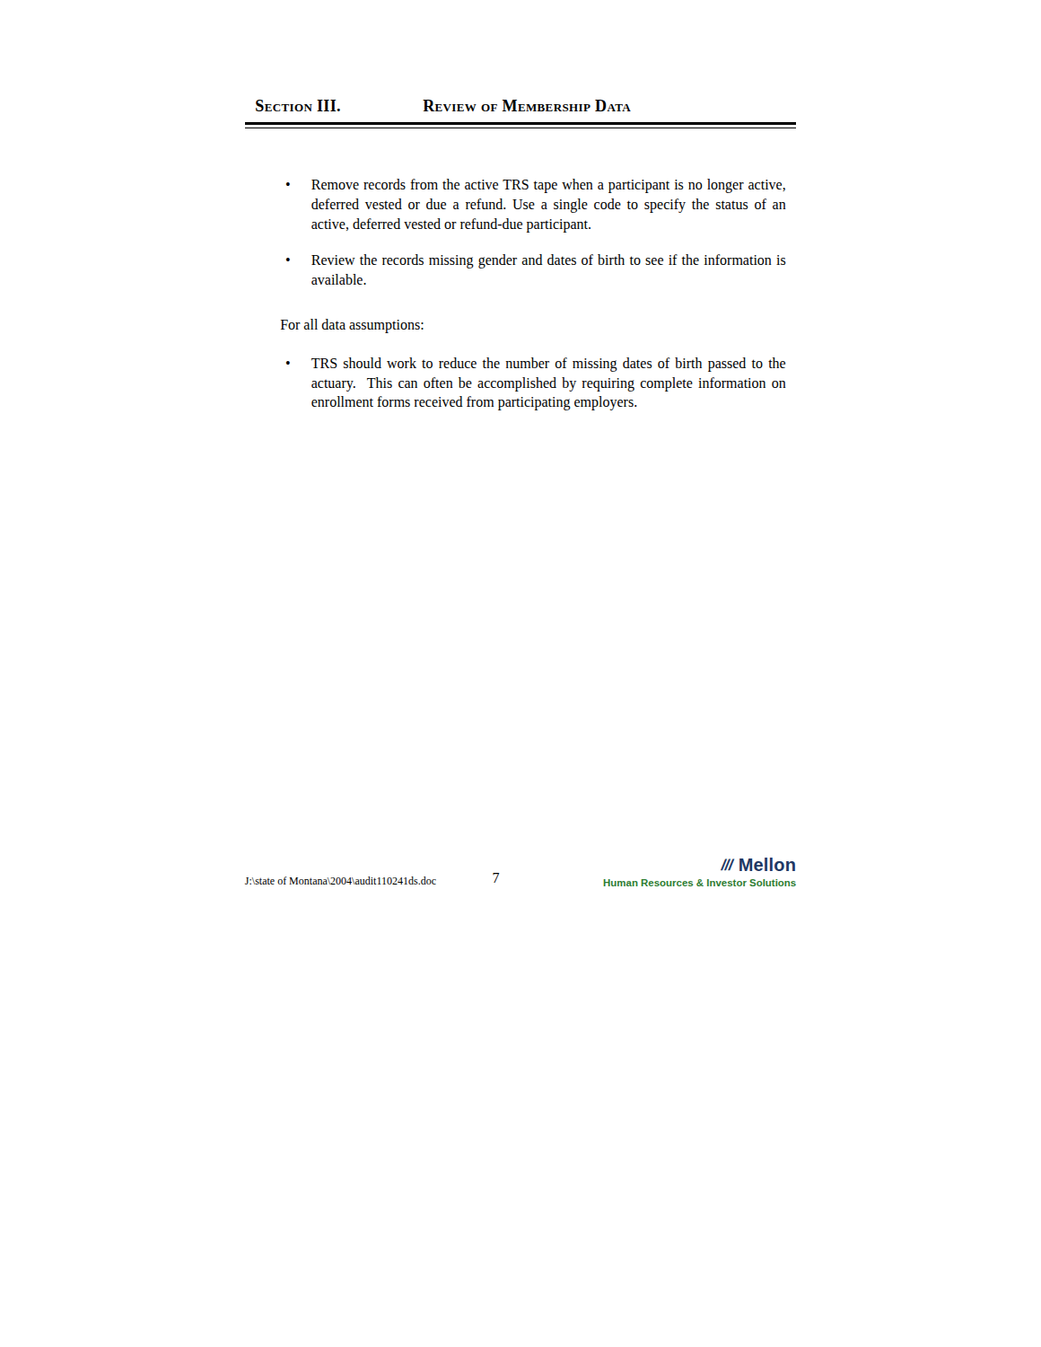Section III. Review of Membership Data
Remove records from the active TRS tape when a participant is no longer active, deferred vested or due a refund. Use a single code to specify the status of an active, deferred vested or refund-due participant.
Review the records missing gender and dates of birth to see if the information is available.
For all data assumptions:
TRS should work to reduce the number of missing dates of birth passed to the actuary. This can often be accomplished by requiring complete information on enrollment forms received from participating employers.
J:\state of Montana\2004\audit110241ds.doc
7
/// Mellon
Human Resources & Investor Solutions